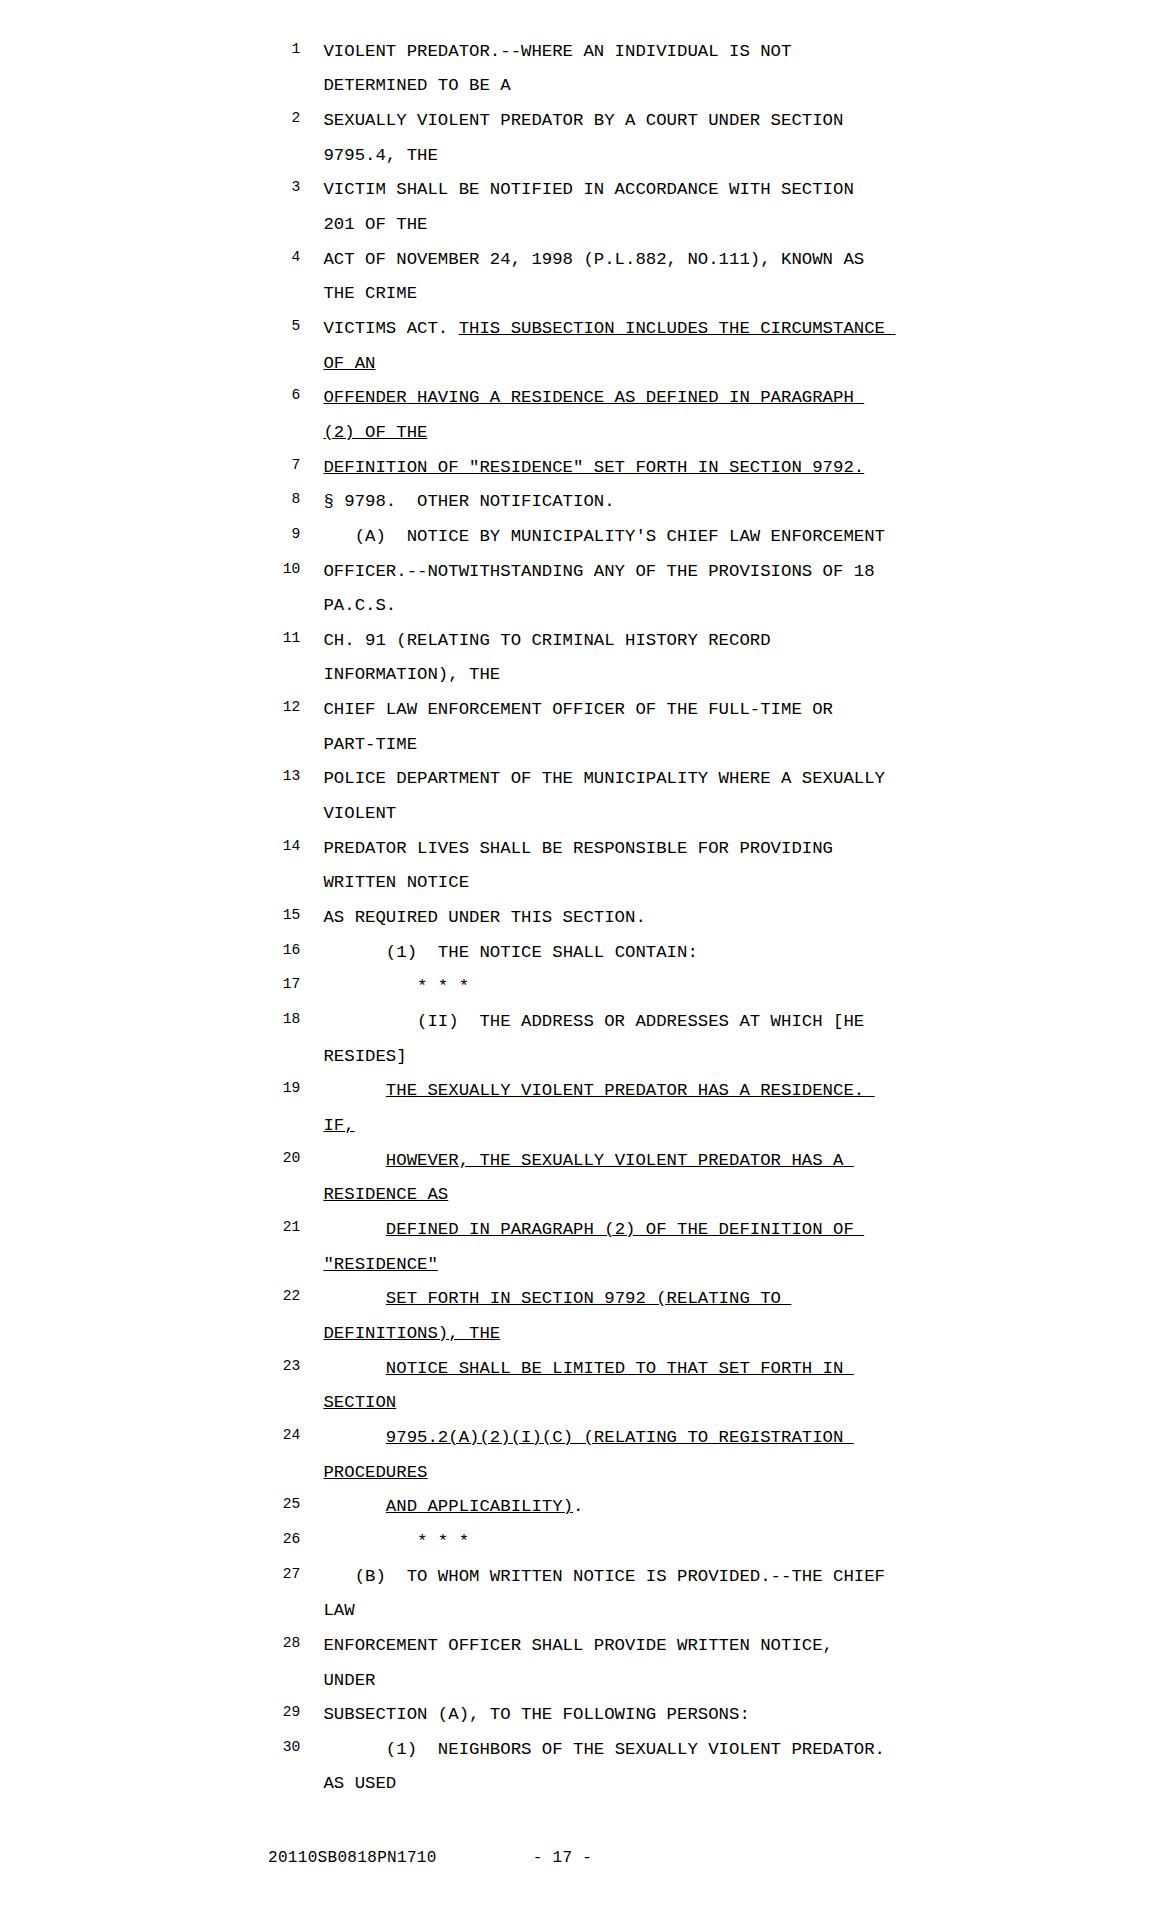VIOLENT PREDATOR.--WHERE AN INDIVIDUAL IS NOT DETERMINED TO BE A
SEXUALLY VIOLENT PREDATOR BY A COURT UNDER SECTION 9795.4, THE
VICTIM SHALL BE NOTIFIED IN ACCORDANCE WITH SECTION 201 OF THE
ACT OF NOVEMBER 24, 1998 (P.L.882, NO.111), KNOWN AS THE CRIME
VICTIMS ACT. THIS SUBSECTION INCLUDES THE CIRCUMSTANCE OF AN
OFFENDER HAVING A RESIDENCE AS DEFINED IN PARAGRAPH (2) OF THE
DEFINITION OF "RESIDENCE" SET FORTH IN SECTION 9792.
§ 9798. OTHER NOTIFICATION.
(A) NOTICE BY MUNICIPALITY'S CHIEF LAW ENFORCEMENT
OFFICER.--NOTWITHSTANDING ANY OF THE PROVISIONS OF 18 PA.C.S.
CH. 91 (RELATING TO CRIMINAL HISTORY RECORD INFORMATION), THE
CHIEF LAW ENFORCEMENT OFFICER OF THE FULL-TIME OR PART-TIME
POLICE DEPARTMENT OF THE MUNICIPALITY WHERE A SEXUALLY VIOLENT
PREDATOR LIVES SHALL BE RESPONSIBLE FOR PROVIDING WRITTEN NOTICE
AS REQUIRED UNDER THIS SECTION.
(1) THE NOTICE SHALL CONTAIN:
* * *
(II) THE ADDRESS OR ADDRESSES AT WHICH [HE RESIDES]
THE SEXUALLY VIOLENT PREDATOR HAS A RESIDENCE. IF,
HOWEVER, THE SEXUALLY VIOLENT PREDATOR HAS A RESIDENCE AS
DEFINED IN PARAGRAPH (2) OF THE DEFINITION OF "RESIDENCE"
SET FORTH IN SECTION 9792 (RELATING TO DEFINITIONS), THE
NOTICE SHALL BE LIMITED TO THAT SET FORTH IN SECTION
9795.2(A)(2)(I)(C) (RELATING TO REGISTRATION PROCEDURES
AND APPLICABILITY).
* * *
(B) TO WHOM WRITTEN NOTICE IS PROVIDED.--THE CHIEF LAW
ENFORCEMENT OFFICER SHALL PROVIDE WRITTEN NOTICE, UNDER
SUBSECTION (A), TO THE FOLLOWING PERSONS:
(1) NEIGHBORS OF THE SEXUALLY VIOLENT PREDATOR. AS USED
20110SB0818PN1710- 17 -